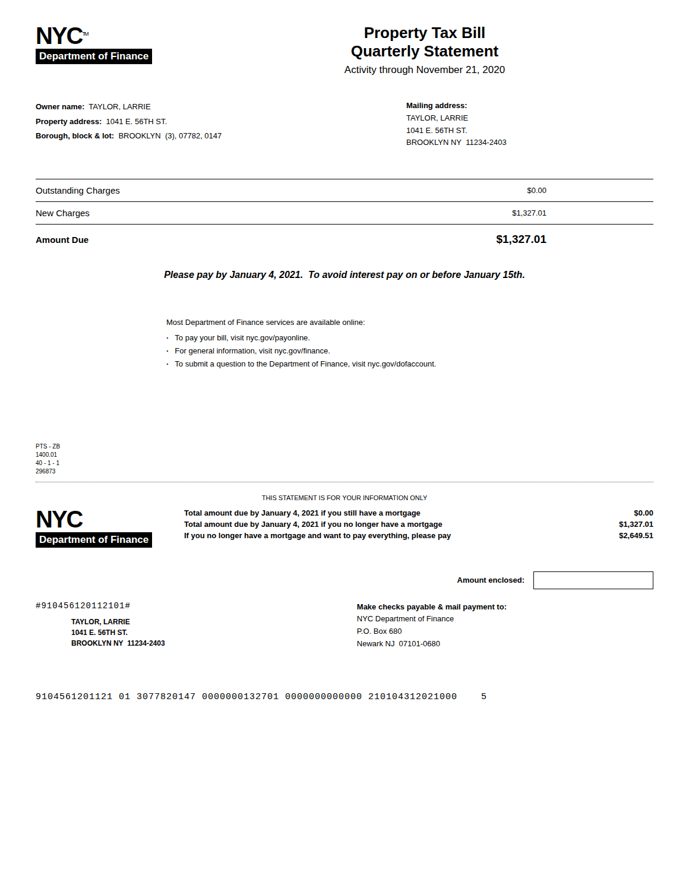NYCTM
Department of Finance
Property Tax Bill
Quarterly Statement
Activity through November 21, 2020
Owner name: TAYLOR, LARRIE
Property address: 1041 E. 56TH ST.
Borough, block & lot: BROOKLYN (3), 07782, 0147
Mailing address:
TAYLOR, LARRIE
1041 E. 56TH ST.
BROOKLYN NY 11234-2403
| Outstanding Charges | $0.00 |
| New Charges | $1,327.01 |
| Amount Due | $1,327.01 |
Please pay by January 4, 2021. To avoid interest pay on or before January 15th.
Most Department of Finance services are available online:
To pay your bill, visit nyc.gov/payonline.
For general information, visit nyc.gov/finance.
To submit a question to the Department of Finance, visit nyc.gov/dofaccount.
PTS - ZB
1400.01
40 - 1 - 1
296873
THIS STATEMENT IS FOR YOUR INFORMATION ONLY
NYC
Department of Finance
| Total amount due by January 4, 2021 if you still have a mortgage | $0.00 |
| Total amount due by January 4, 2021 if you no longer have a mortgage | $1,327.01 |
| If you no longer have a mortgage and want to pay everything, please pay | $2,649.51 |
Amount enclosed:
#910456120112101#
TAYLOR, LARRIE
1041 E. 56TH ST.
BROOKLYN NY 11234-2403
Make checks payable & mail payment to:
NYC Department of Finance
P.O. Box 680
Newark NJ 07101-0680
9104561201121 01 3077820147 0000000132701 0000000000000 210104312021000 5